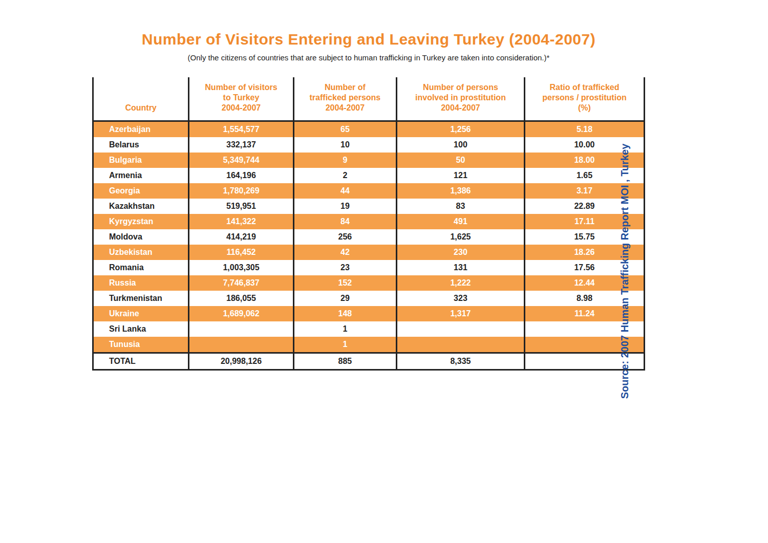Number of Visitors Entering and Leaving Turkey (2004-2007)
(Only the citizens of countries that are subject to human trafficking in Turkey are taken into consideration.)*
| Country | Number of visitors to Turkey 2004-2007 | Number of trafficked persons 2004-2007 | Number of persons involved in prostitution 2004-2007 | Ratio of trafficked persons / prostitution (%) |
| --- | --- | --- | --- | --- |
| Azerbaijan | 1,554,577 | 65 | 1,256 | 5.18 |
| Belarus | 332,137 | 10 | 100 | 10.00 |
| Bulgaria | 5,349,744 | 9 | 50 | 18.00 |
| Armenia | 164,196 | 2 | 121 | 1.65 |
| Georgia | 1,780,269 | 44 | 1,386 | 3.17 |
| Kazakhstan | 519,951 | 19 | 83 | 22.89 |
| Kyrgyzstan | 141,322 | 84 | 491 | 17.11 |
| Moldova | 414,219 | 256 | 1,625 | 15.75 |
| Uzbekistan | 116,452 | 42 | 230 | 18.26 |
| Romania | 1,003,305 | 23 | 131 | 17.56 |
| Russia | 7,746,837 | 152 | 1,222 | 12.44 |
| Turkmenistan | 186,055 | 29 | 323 | 8.98 |
| Ukraine | 1,689,062 | 148 | 1,317 | 11.24 |
| Sri Lanka | | 1 | | |
| Tunusia | | 1 | | |
| TOTAL | 20,998,126 | 885 | 8,335 | |
Source: 2007 Human Trafficking Report MOI , Turkey